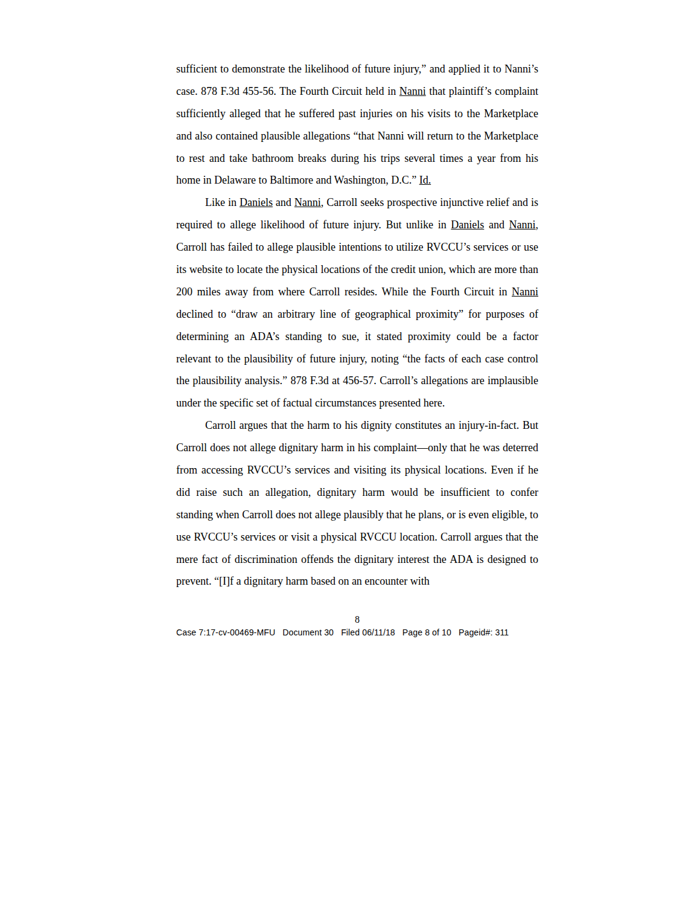sufficient to demonstrate the likelihood of future injury,” and applied it to Nanni’s case. 878 F.3d 455-56. The Fourth Circuit held in Nanni that plaintiff’s complaint sufficiently alleged that he suffered past injuries on his visits to the Marketplace and also contained plausible allegations “that Nanni will return to the Marketplace to rest and take bathroom breaks during his trips several times a year from his home in Delaware to Baltimore and Washington, D.C.” Id.
Like in Daniels and Nanni, Carroll seeks prospective injunctive relief and is required to allege likelihood of future injury. But unlike in Daniels and Nanni, Carroll has failed to allege plausible intentions to utilize RVCCU’s services or use its website to locate the physical locations of the credit union, which are more than 200 miles away from where Carroll resides. While the Fourth Circuit in Nanni declined to “draw an arbitrary line of geographical proximity” for purposes of determining an ADA’s standing to sue, it stated proximity could be a factor relevant to the plausibility of future injury, noting “the facts of each case control the plausibility analysis.” 878 F.3d at 456-57. Carroll’s allegations are implausible under the specific set of factual circumstances presented here.
Carroll argues that the harm to his dignity constitutes an injury-in-fact. But Carroll does not allege dignitary harm in his complaint—only that he was deterred from accessing RVCCU’s services and visiting its physical locations. Even if he did raise such an allegation, dignitary harm would be insufficient to confer standing when Carroll does not allege plausibly that he plans, or is even eligible, to use RVCCU’s services or visit a physical RVCCU location. Carroll argues that the mere fact of discrimination offends the dignitary interest the ADA is designed to prevent. “[I]f a dignitary harm based on an encounter with
8
Case 7:17-cv-00469-MFU Document 30 Filed 06/11/18 Page 8 of 10 Pageid#: 311